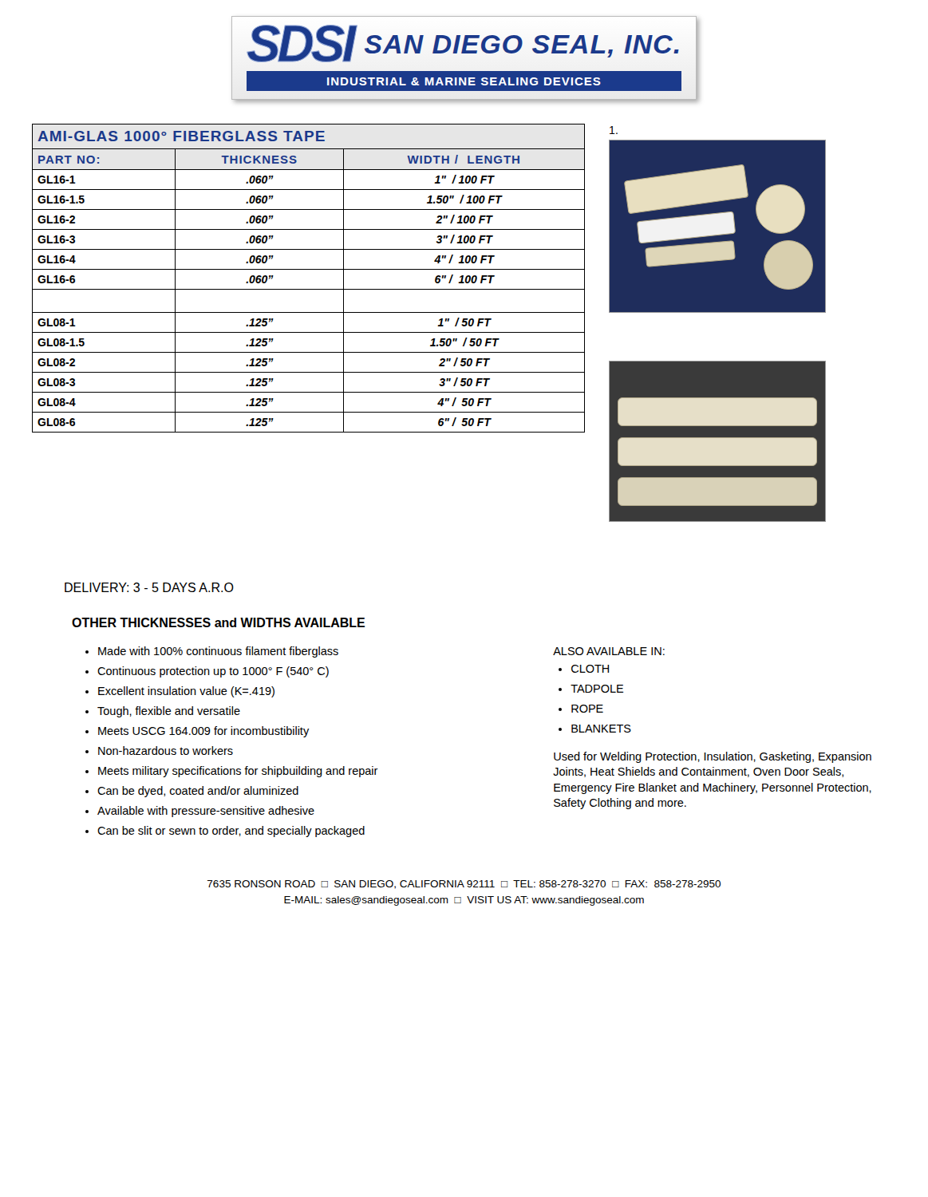SDSI SAN DIEGO SEAL, INC.
INDUSTRIAL & MARINE SEALING DEVICES
| AMI-GLAS 1000° FIBERGLASS TAPE |
| PART NO: | THICKNESS | WIDTH / LENGTH |
| GL16-1 | .060” | 1" / 100 FT |
| GL16-1.5 | .060” | 1.50" / 100 FT |
| GL16-2 | .060” | 2" / 100 FT |
| GL16-3 | .060” | 3" / 100 FT |
| GL16-4 | .060” | 4" / 100 FT |
| GL16-6 | .060” | 6" / 100 FT |
| GL08-1 | .125” | 1" / 50 FT |
| GL08-1.5 | .125” | 1.50" / 50 FT |
| GL08-2 | .125” | 2" / 50 FT |
| GL08-3 | .125” | 3" / 50 FT |
| GL08-4 | .125” | 4" / 50 FT |
| GL08-6 | .125” | 6" / 50 FT |
1.
DELIVERY: 3 - 5 DAYS A.R.O
OTHER THICKNESSES and WIDTHS AVAILABLE
Made with 100% continuous filament fiberglass
Continuous protection up to 1000° F (540° C)
Excellent insulation value (K=.419)
Tough, flexible and versatile
Meets USCG 164.009 for incombustibility
Non-hazardous to workers
Meets military specifications for shipbuilding and repair
Can be dyed, coated and/or aluminized
Available with pressure-sensitive adhesive
Can be slit or sewn to order, and specially packaged
ALSO AVAILABLE IN:
CLOTH
TADPOLE
ROPE
BLANKETS
Used for Welding Protection, Insulation, Gasketing, Expansion Joints, Heat Shields and Containment, Oven Door Seals, Emergency Fire Blanket and Machinery, Personnel Protection, Safety Clothing and more.
7635 RONSON ROAD □ SAN DIEGO, CALIFORNIA 92111 □ TEL: 858-278-3270 □ FAX: 858-278-2950
E-MAIL: sales@sandiegoseal.com □ VISIT US AT: www.sandiegoseal.com